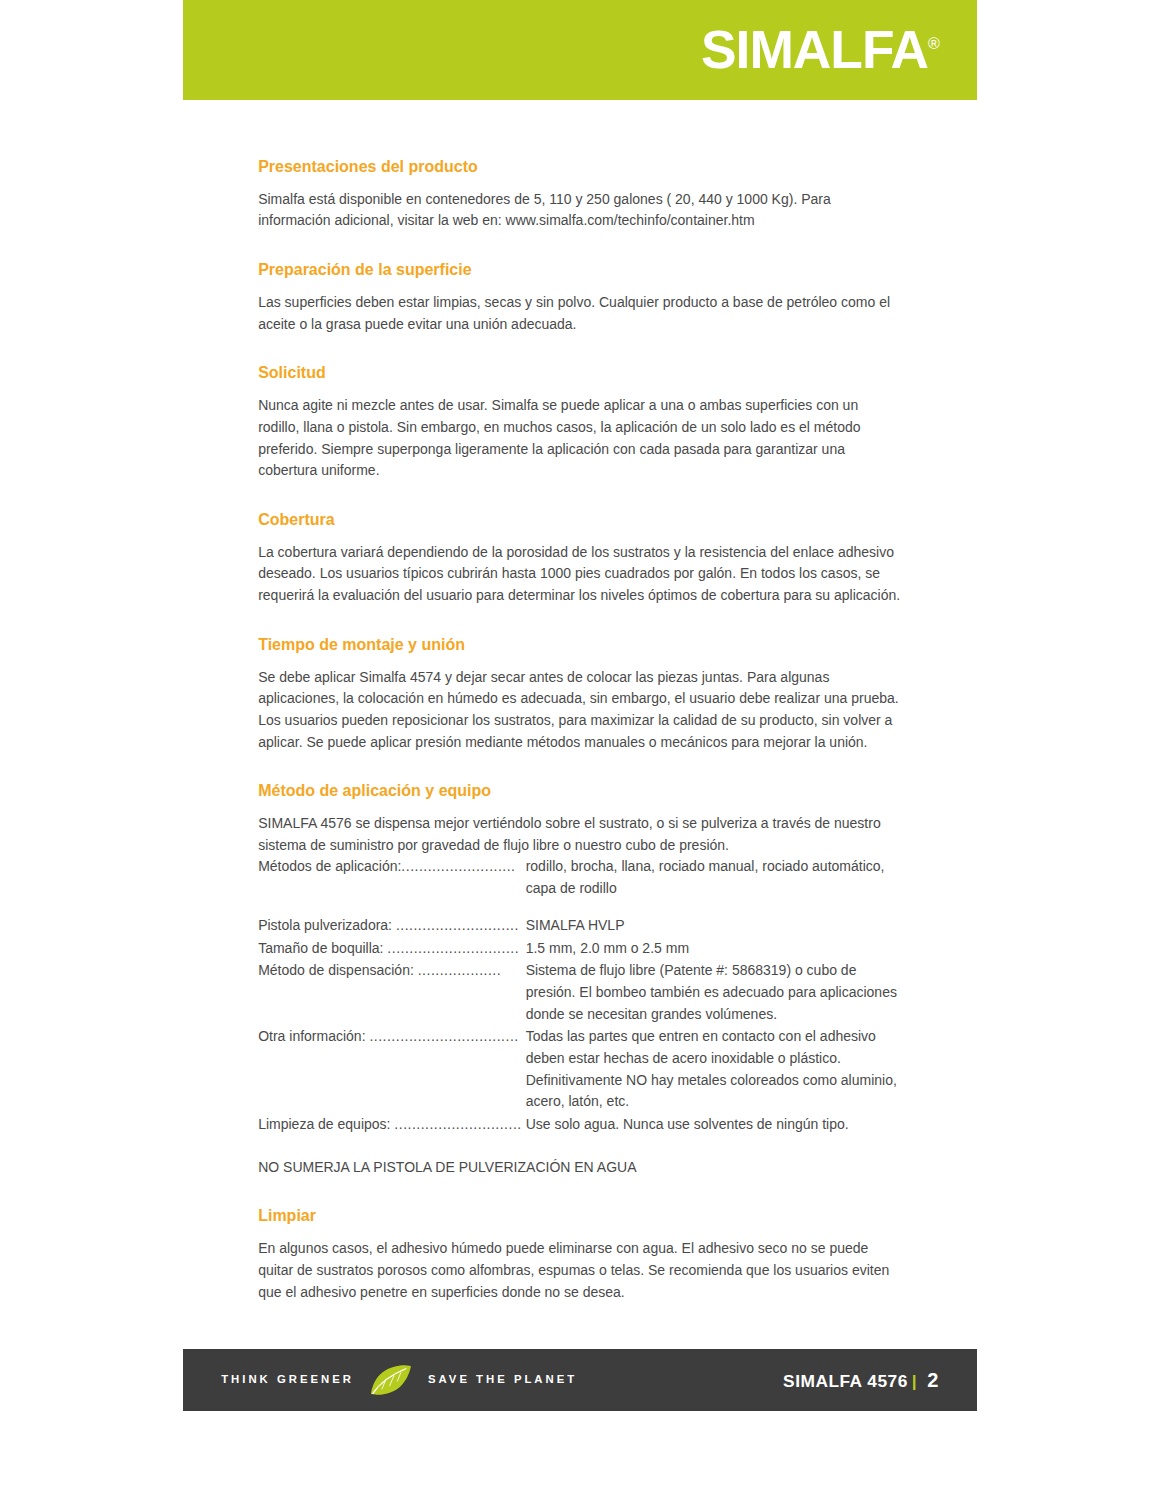SIMALFA®
Presentaciones del producto
Simalfa está disponible en contenedores de 5, 110 y 250 galones ( 20, 440 y 1000 Kg). Para información adicional, visitar la web en: www.simalfa.com/techinfo/container.htm
Preparación de la superficie
Las superficies deben estar limpias, secas y sin polvo. Cualquier producto a base de petróleo como el aceite o la grasa puede evitar una unión adecuada.
Solicitud
Nunca agite ni mezcle antes de usar. Simalfa se puede aplicar a una o ambas superficies con un rodillo, llana o pistola. Sin embargo, en muchos casos, la aplicación de un solo lado es el método preferido. Siempre superponga ligeramente la aplicación con cada pasada para garantizar una cobertura uniforme.
Cobertura
La cobertura variará dependiendo de la porosidad de los sustratos y la resistencia del enlace adhesivo deseado. Los usuarios típicos cubrirán hasta 1000 pies cuadrados por galón. En todos los casos, se requerirá la evaluación del usuario para determinar los niveles óptimos de cobertura para su aplicación.
Tiempo de montaje y unión
Se debe aplicar Simalfa 4574 y dejar secar antes de colocar las piezas juntas. Para algunas aplicaciones, la colocación en húmedo es adecuada, sin embargo, el usuario debe realizar una prueba. Los usuarios pueden reposicionar los sustratos, para maximizar la calidad de su producto, sin volver a aplicar. Se puede aplicar presión mediante métodos manuales o mecánicos para mejorar la unión.
Método de aplicación y equipo
SIMALFA 4576 se dispensa mejor vertiéndolo sobre el sustrato, o si se pulveriza a través de nuestro sistema de suministro por gravedad de flujo libre o nuestro cubo de presión.
| Métodos de aplicación: .......................... | rodillo, brocha, llana, rociado manual, rociado automático, capa de rodillo |
| Pistola pulverizadora: ............................ | SIMALFA HVLP |
| Tamaño de boquilla: .............................. | 1.5 mm, 2.0 mm o 2.5 mm |
| Método de dispensación: ................... | Sistema de flujo libre (Patente #: 5868319) o cubo de presión. El bombeo también es adecuado para aplicaciones donde se necesitan grandes volúmenes. |
| Otra información: .................................. | Todas las partes que entren en contacto con el adhesivo deben estar hechas de acero inoxidable o plástico. Definitivamente NO hay metales coloreados como aluminio, acero, latón, etc. |
| Limpieza de equipos: ............................. | Use solo agua. Nunca use solventes de ningún tipo. |
NO SUMERJA LA PISTOLA DE PULVERIZACIÓN EN AGUA
Limpiar
En algunos casos, el adhesivo húmedo puede eliminarse con agua. El adhesivo seco no se puede quitar de sustratos porosos como alfombras, espumas o telas. Se recomienda que los usuarios eviten que el adhesivo penetre en superficies donde no se desea.
THINK GREENER SAVE THE PLANET
SIMALFA 4576|2